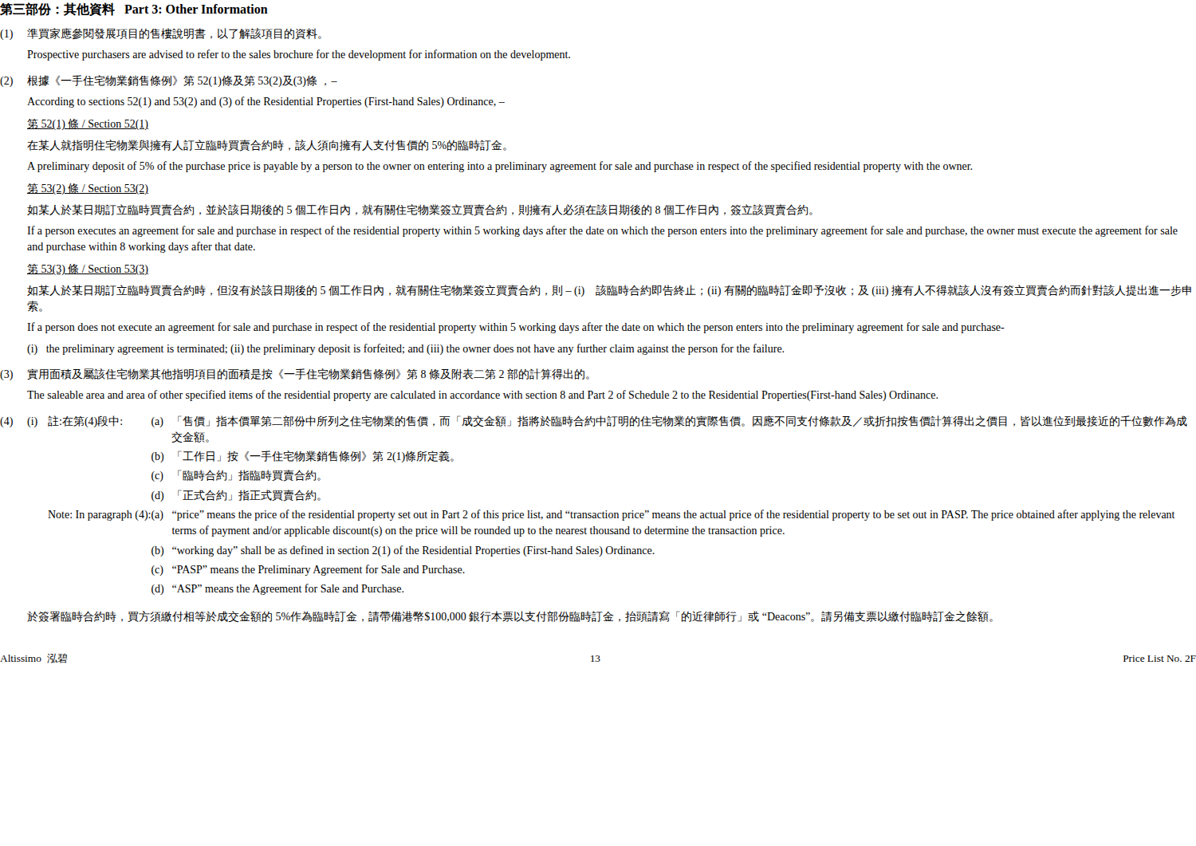第三部份：其他資料 Part 3: Other Information
(1)
準買家應參閱發展項目的售樓說明書，以了解該項目的資料。
Prospective purchasers are advised to refer to the sales brochure for the development for information on the development.
(2)
根據《一手住宅物業銷售條例》第 52(1)條及第 53(2)及(3)條 ，–
According to sections 52(1) and 53(2) and (3) of the Residential Properties (First-hand Sales) Ordinance, –
第 52(1) 條 / Section 52(1)
在某人就指明住宅物業與擁有人訂立臨時買賣合約時，該人須向擁有人支付售價的 5%的臨時訂金。
A preliminary deposit of 5% of the purchase price is payable by a person to the owner on entering into a preliminary agreement for sale and purchase in respect of the specified residential property with the owner.
第 53(2) 條 / Section 53(2)
如某人於某日期訂立臨時買賣合約，並於該日期後的 5 個工作日內，就有關住宅物業簽立買賣合約，則擁有人必須在該日期後的 8 個工作日內，簽立該買賣合約。
If a person executes an agreement for sale and purchase in respect of the residential property within 5 working days after the date on which the person enters into the preliminary agreement for sale and purchase, the owner must execute the agreement for sale and purchase within 8 working days after that date.
第 53(3) 條 / Section 53(3)
如某人於某日期訂立臨時買賣合約時，但沒有於該日期後的 5 個工作日內，就有關住宅物業簽立買賣合約，則 – (i)　該臨時合約即告終止；(ii) 有關的臨時訂金即予沒收；及 (iii) 擁有人不得就該人沒有簽立買賣合約而針對該人提出進一步申索。
If a person does not execute an agreement for sale and purchase in respect of the residential property within 5 working days after the date on which the person enters into the preliminary agreement for sale and purchase-
(i) the preliminary agreement is terminated; (ii) the preliminary deposit is forfeited; and (iii) the owner does not have any further claim against the person for the failure.
(3)
實用面積及屬該住宅物業其他指明項目的面積是按《一手住宅物業銷售條例》第 8 條及附表二第 2 部的計算得出的。
The saleable area and area of other specified items of the residential property are calculated in accordance with section 8 and Part 2 of Schedule 2 to the Residential Properties(First-hand Sales) Ordinance.
(4)
| (i) | 註:在第(4)段中: | (a) | 「售價」指本價單第二部份中所列之住宅物業的售價，而「成交金額」指將於臨時合約中訂明的住宅物業的實際售價。因應不同支付條款及／或折扣按售價計算得出之價目，皆以進位到最接近的千位數作為成交金額。 |
| | | (b) | 「工作日」按《一手住宅物業銷售條例》第 2(1)條所定義。 |
| | | (c) | 「臨時合約」指臨時買賣合約。 |
| | | (d) | 「正式合約」指正式買賣合約。 |
| | Note: In paragraph (4): | (a) | “price” means the price of the residential property set out in Part 2 of this price list, and “transaction price” means the actual price of the residential property to be set out in PASP. The price obtained after applying the relevant terms of payment and/or applicable discount(s) on the price will be rounded up to the nearest thousand to determine the transaction price. |
| | | (b) | “working day” shall be as defined in section 2(1) of the Residential Properties (First-hand Sales) Ordinance. |
| | | (c) | “PASP” means the Preliminary Agreement for Sale and Purchase. |
| | | (d) | “ASP” means the Agreement for Sale and Purchase. |
於簽署臨時合約時，買方須繳付相等於成交金額的 5%作為臨時訂金，請帶備港幣$100,000 銀行本票以支付部份臨時訂金，抬頭請寫「的近律師行」或 “Deacons”。請另備支票以繳付臨時訂金之餘額。
Altissimo 泓碧
13
Price List No. 2F